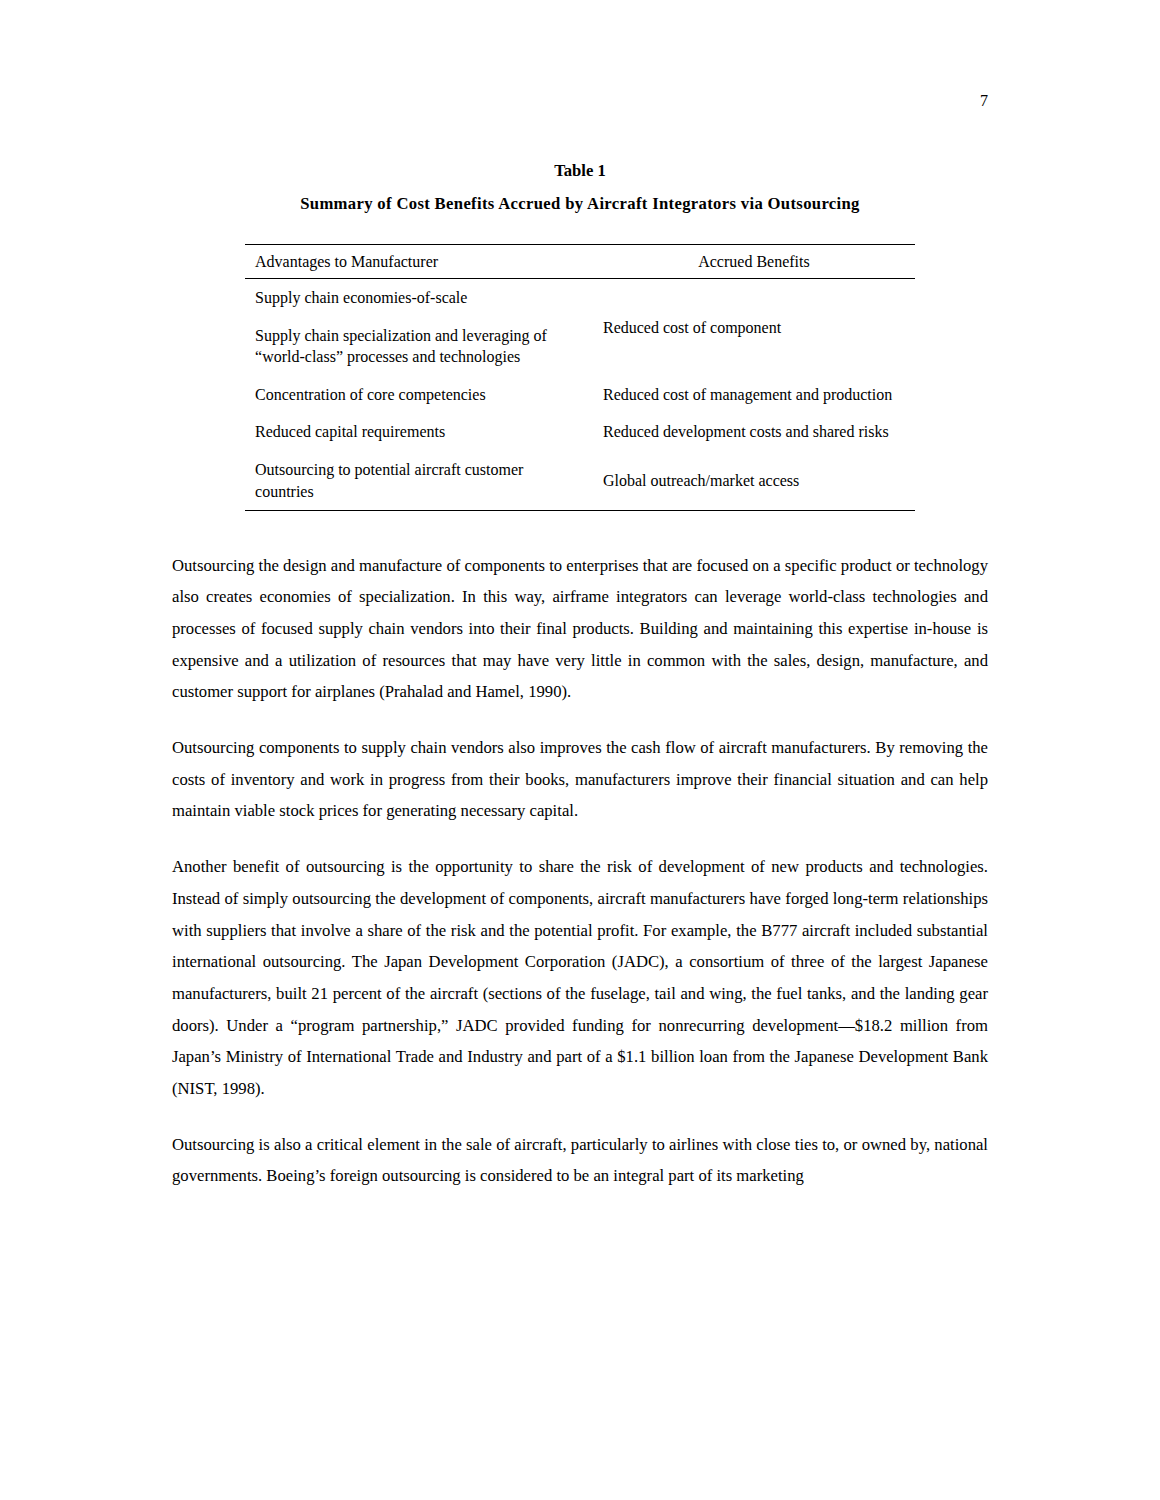7
Table 1
Summary of Cost Benefits Accrued by Aircraft Integrators via Outsourcing
| Advantages to Manufacturer | Accrued Benefits |
| --- | --- |
| Supply chain economies-of-scale | Reduced cost of component |
| Supply chain specialization and leveraging of “world-class” processes and technologies |
| Concentration of core competencies | Reduced cost of management and production |
| Reduced capital requirements | Reduced development costs and shared risks |
| Outsourcing to potential aircraft customer countries | Global outreach/market access |
Outsourcing the design and manufacture of components to enterprises that are focused on a specific product or technology also creates economies of specialization. In this way, airframe integrators can leverage world-class technologies and processes of focused supply chain vendors into their final products. Building and maintaining this expertise in-house is expensive and a utilization of resources that may have very little in common with the sales, design, manufacture, and customer support for airplanes (Prahalad and Hamel, 1990).
Outsourcing components to supply chain vendors also improves the cash flow of aircraft manufacturers. By removing the costs of inventory and work in progress from their books, manufacturers improve their financial situation and can help maintain viable stock prices for generating necessary capital.
Another benefit of outsourcing is the opportunity to share the risk of development of new products and technologies. Instead of simply outsourcing the development of components, aircraft manufacturers have forged long-term relationships with suppliers that involve a share of the risk and the potential profit. For example, the B777 aircraft included substantial international outsourcing. The Japan Development Corporation (JADC), a consortium of three of the largest Japanese manufacturers, built 21 percent of the aircraft (sections of the fuselage, tail and wing, the fuel tanks, and the landing gear doors). Under a “program partnership,” JADC provided funding for nonrecurring development—$18.2 million from Japan’s Ministry of International Trade and Industry and part of a $1.1 billion loan from the Japanese Development Bank (NIST, 1998).
Outsourcing is also a critical element in the sale of aircraft, particularly to airlines with close ties to, or owned by, national governments. Boeing’s foreign outsourcing is considered to be an integral part of its marketing